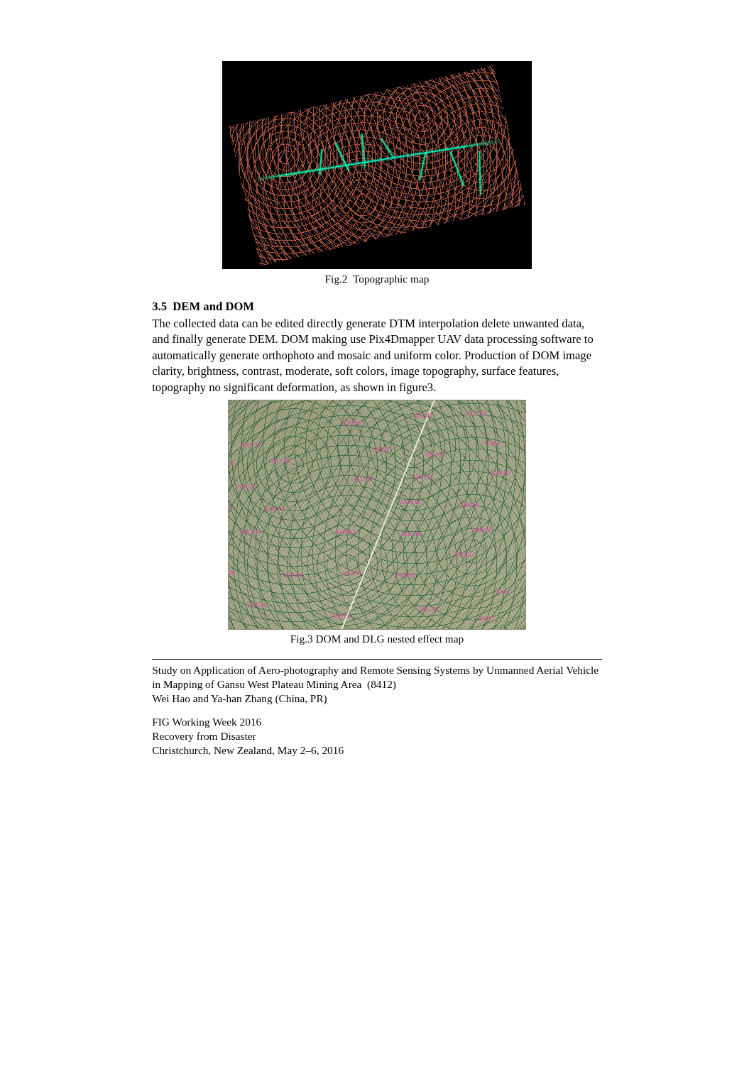Fig.2 Topographic map
3.5 DEM and DOM
The collected data can be edited directly generate DTM interpolation delete unwanted data, and finally generate DEM. DOM making use Pix4Dmapper UAV data processing software to automatically generate orthophoto and mosaic and uniform color. Production of DOM image clarity, brightness, contrast, moderate, soft colors, image topography, surface features, topography no significant deformation, as shown in figure3.
3297.72 3292.66 3261.47 3227.28 3283.85 3261.07 3228.9 70 3317.68 3315.57 3285.17 3248.09 3329.33 6 3346.73 3314.93 3280.94 3353.54 3339.62 3315.18 3289.86 3319.62 70 3347.09 3362.38 3349.92 3348 3325.92 3356.72 3361.62 3348.7
Fig.3 DOM and DLG nested effect map
Study on Application of Aero-photography and Remote Sensing Systems by Unmanned Aerial Vehicle in Mapping of Gansu West Plateau Mining Area (8412)
Wei Hao and Ya-han Zhang (China, PR)
FIG Working Week 2016
Recovery from Disaster
Christchurch, New Zealand, May 2–6, 2016